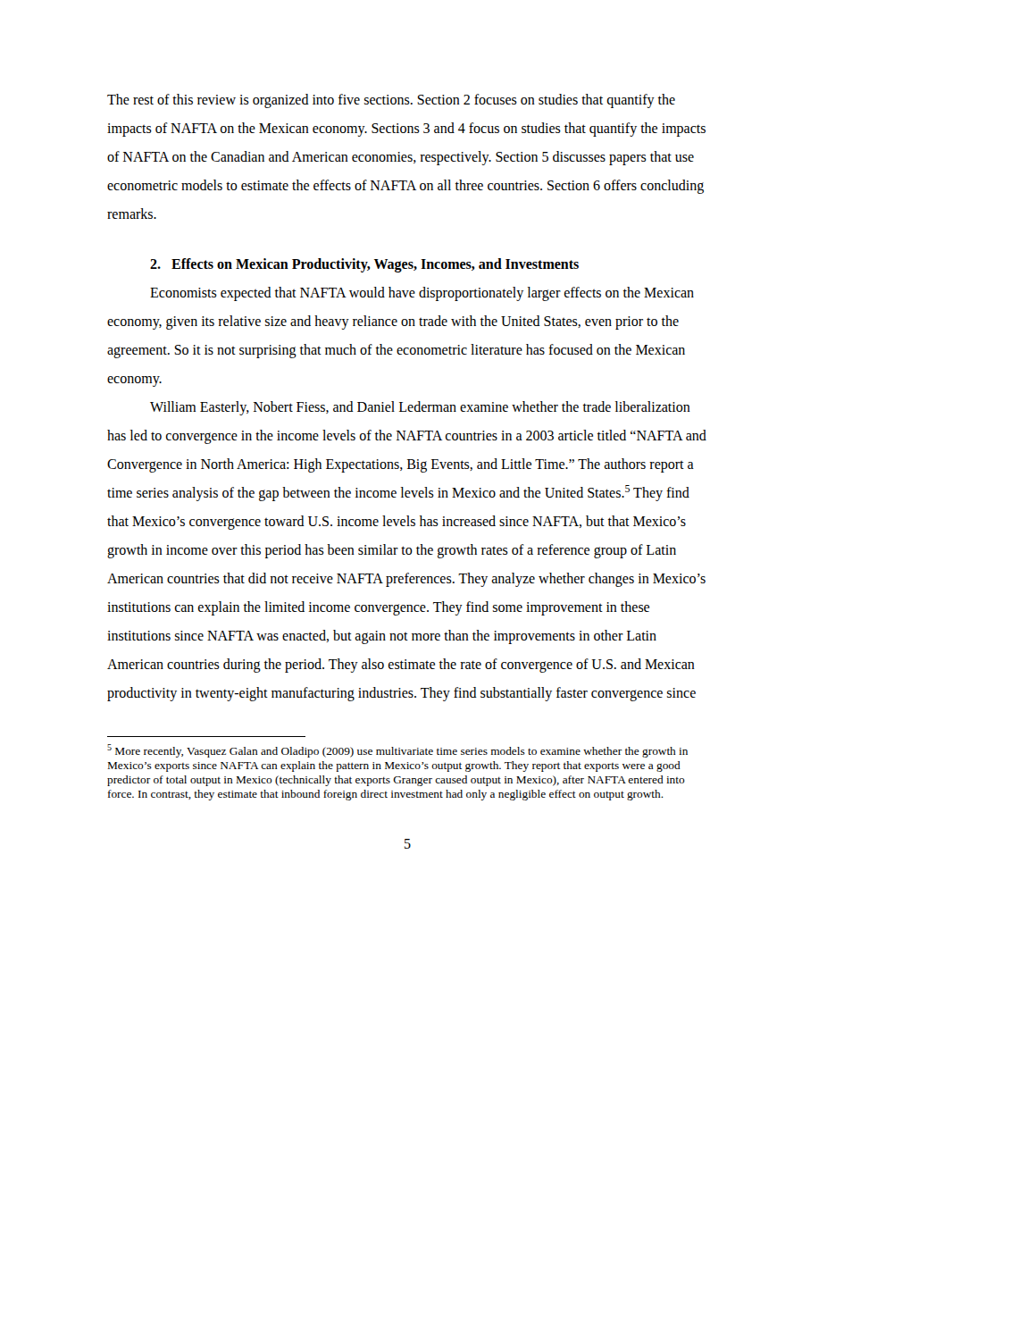The rest of this review is organized into five sections. Section 2 focuses on studies that quantify the impacts of NAFTA on the Mexican economy. Sections 3 and 4 focus on studies that quantify the impacts of NAFTA on the Canadian and American economies, respectively. Section 5 discusses papers that use econometric models to estimate the effects of NAFTA on all three countries. Section 6 offers concluding remarks.
2. Effects on Mexican Productivity, Wages, Incomes, and Investments
Economists expected that NAFTA would have disproportionately larger effects on the Mexican economy, given its relative size and heavy reliance on trade with the United States, even prior to the agreement. So it is not surprising that much of the econometric literature has focused on the Mexican economy.
William Easterly, Nobert Fiess, and Daniel Lederman examine whether the trade liberalization has led to convergence in the income levels of the NAFTA countries in a 2003 article titled “NAFTA and Convergence in North America: High Expectations, Big Events, and Little Time.” The authors report a time series analysis of the gap between the income levels in Mexico and the United States.5 They find that Mexico’s convergence toward U.S. income levels has increased since NAFTA, but that Mexico’s growth in income over this period has been similar to the growth rates of a reference group of Latin American countries that did not receive NAFTA preferences. They analyze whether changes in Mexico’s institutions can explain the limited income convergence. They find some improvement in these institutions since NAFTA was enacted, but again not more than the improvements in other Latin American countries during the period. They also estimate the rate of convergence of U.S. and Mexican productivity in twenty-eight manufacturing industries. They find substantially faster convergence since
5 More recently, Vasquez Galan and Oladipo (2009) use multivariate time series models to examine whether the growth in Mexico’s exports since NAFTA can explain the pattern in Mexico’s output growth. They report that exports were a good predictor of total output in Mexico (technically that exports Granger caused output in Mexico), after NAFTA entered into force. In contrast, they estimate that inbound foreign direct investment had only a negligible effect on output growth.
5